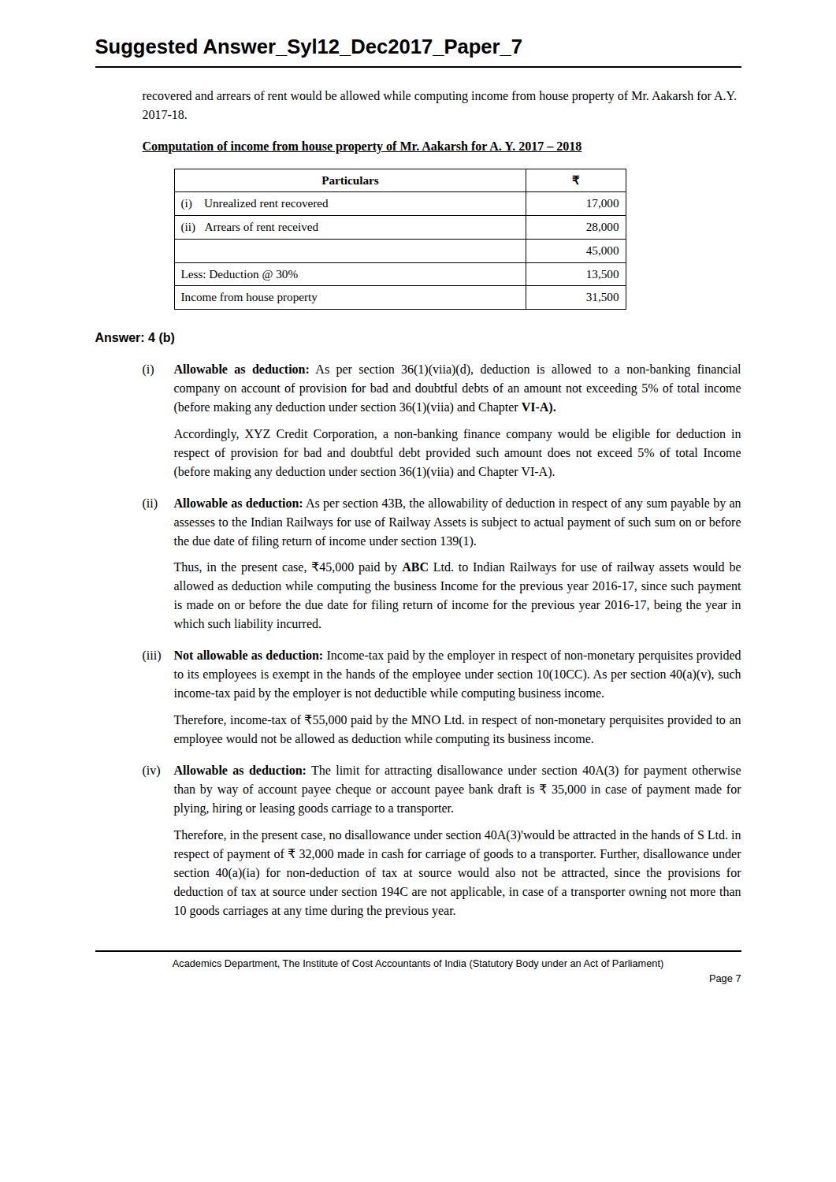Suggested Answer_Syl12_Dec2017_Paper_7
recovered and arrears of rent would be allowed while computing income from house property of Mr. Aakarsh for A.Y. 2017-18.
Computation of income from house property of Mr. Aakarsh for A. Y. 2017 – 2018
| Particulars | ₹ |
| --- | --- |
| (i) Unrealized rent recovered | 17,000 |
| (ii) Arrears of rent received | 28,000 |
| | 45,000 |
| Less: Deduction @ 30% | 13,500 |
| Income from house property | 31,500 |
Answer: 4 (b)
(i) Allowable as deduction: As per section 36(1)(viia)(d), deduction is allowed to a non-banking financial company on account of provision for bad and doubtful debts of an amount not exceeding 5% of total income (before making any deduction under section 36(1)(viia) and Chapter VI-A).
Accordingly, XYZ Credit Corporation, a non-banking finance company would be eligible for deduction in respect of provision for bad and doubtful debt provided such amount does not exceed 5% of total Income (before making any deduction under section 36(1)(viia) and Chapter VI-A).
(ii) Allowable as deduction: As per section 43B, the allowability of deduction in respect of any sum payable by an assesses to the Indian Railways for use of Railway Assets is subject to actual payment of such sum on or before the due date of filing return of income under section 139(1).
Thus, in the present case, ₹45,000 paid by ABC Ltd. to Indian Railways for use of railway assets would be allowed as deduction while computing the business Income for the previous year 2016-17, since such payment is made on or before the due date for filing return of income for the previous year 2016-17, being the year in which such liability incurred.
(iii) Not allowable as deduction: Income-tax paid by the employer in respect of non-monetary perquisites provided to its employees is exempt in the hands of the employee under section 10(10CC). As per section 40(a)(v), such income-tax paid by the employer is not deductible while computing business income.
Therefore, income-tax of ₹55,000 paid by the MNO Ltd. in respect of non-monetary perquisites provided to an employee would not be allowed as deduction while computing its business income.
(iv) Allowable as deduction: The limit for attracting disallowance under section 40A(3) for payment otherwise than by way of account payee cheque or account payee bank draft is ₹ 35,000 in case of payment made for plying, hiring or leasing goods carriage to a transporter.
Therefore, in the present case, no disallowance under section 40A(3)'would be attracted in the hands of S Ltd. in respect of payment of ₹ 32,000 made in cash for carriage of goods to a transporter. Further, disallowance under section 40(a)(ia) for non-deduction of tax at source would also not be attracted, since the provisions for deduction of tax at source under section 194C are not applicable, in case of a transporter owning not more than 10 goods carriages at any time during the previous year.
Academics Department, The Institute of Cost Accountants of India (Statutory Body under an Act of Parliament)
Page 7